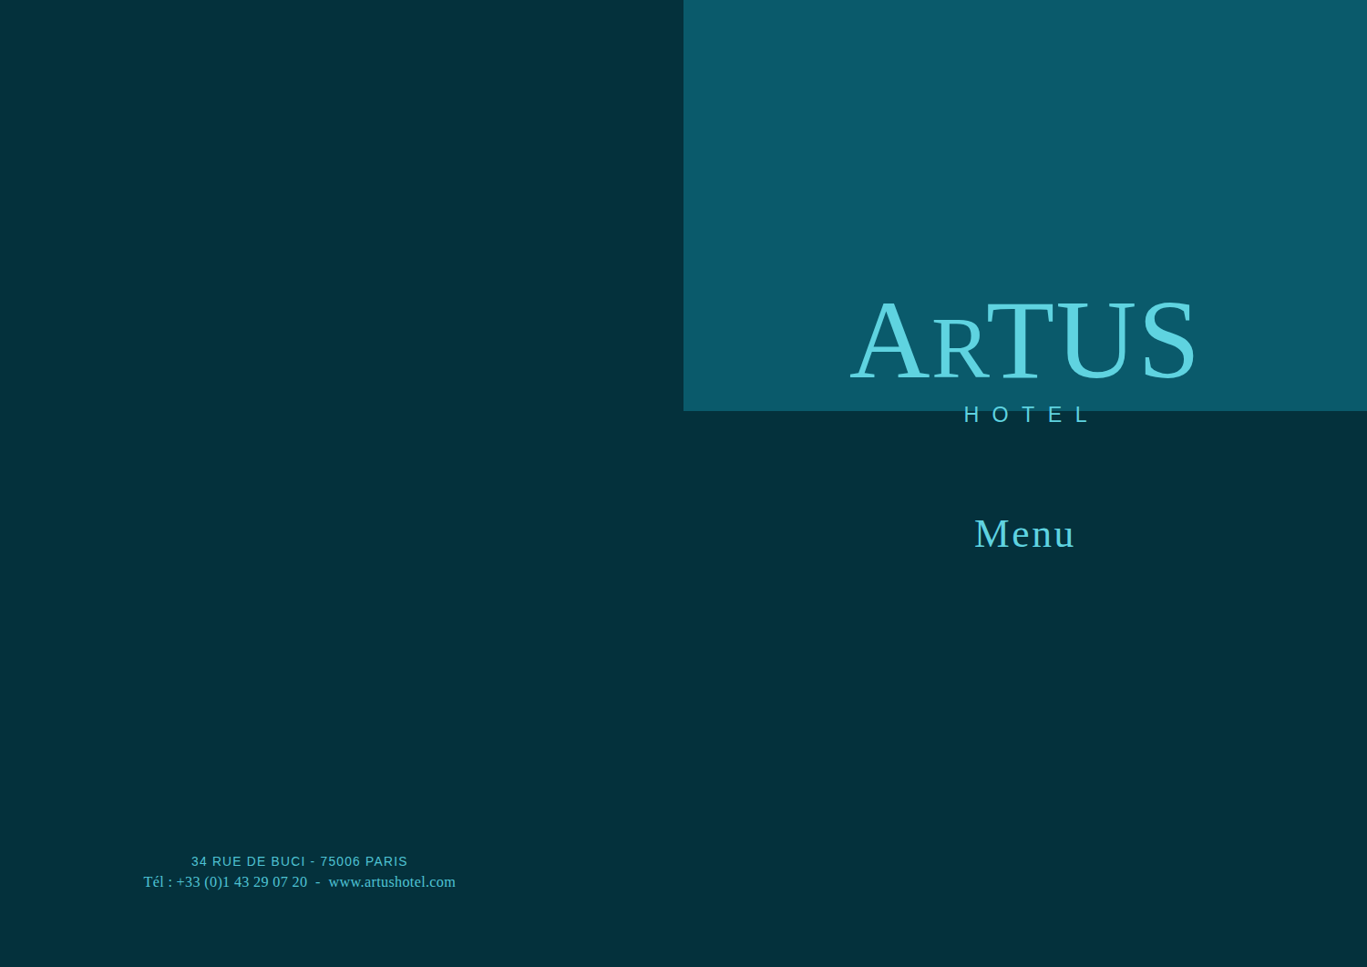ARTUS HOTEL Menu
34 RUE DE BUCI - 75006 PARIS Tél : +33 (0)1 43 29 07 20 - www.artushotel.com